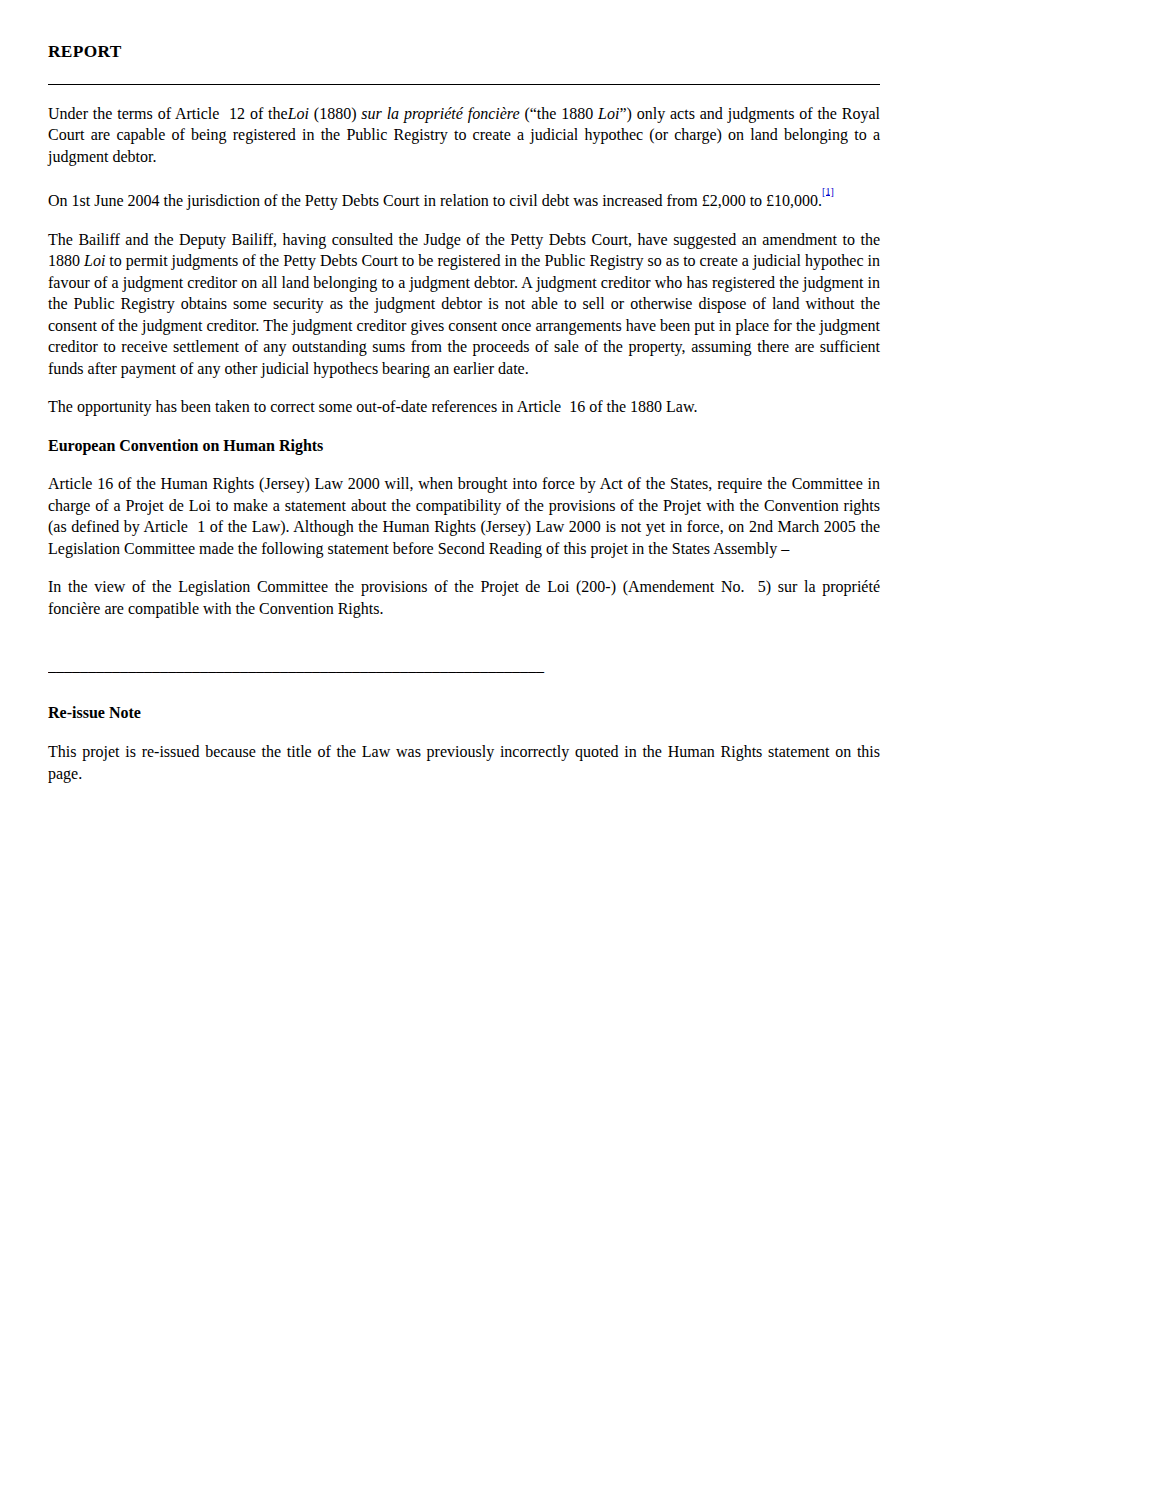REPORT
Under the terms of Article 12 of theLoi (1880) sur la propriété foncière (“the 1880 Loi”) only acts and judgments of the Royal Court are capable of being registered in the Public Registry to create a judicial hypothec (or charge) on land belonging to a judgment debtor.
On 1st June 2004 the jurisdiction of the Petty Debts Court in relation to civil debt was increased from £2,000 to £10,000.[1]
The Bailiff and the Deputy Bailiff, having consulted the Judge of the Petty Debts Court, have suggested an amendment to the 1880 Loi to permit judgments of the Petty Debts Court to be registered in the Public Registry so as to create a judicial hypothec in favour of a judgment creditor on all land belonging to a judgment debtor. A judgment creditor who has registered the judgment in the Public Registry obtains some security as the judgment debtor is not able to sell or otherwise dispose of land without the consent of the judgment creditor. The judgment creditor gives consent once arrangements have been put in place for the judgment creditor to receive settlement of any outstanding sums from the proceeds of sale of the property, assuming there are sufficient funds after payment of any other judicial hypothecs bearing an earlier date.
The opportunity has been taken to correct some out-of-date references in Article 16 of the 1880 Law.
European Convention on Human Rights
Article 16 of the Human Rights (Jersey) Law 2000 will, when brought into force by Act of the States, require the Committee in charge of a Projet de Loi to make a statement about the compatibility of the provisions of the Projet with the Convention rights (as defined by Article 1 of the Law). Although the Human Rights (Jersey) Law 2000 is not yet in force, on 2nd March 2005 the Legislation Committee made the following statement before Second Reading of this projet in the States Assembly –
In the view of the Legislation Committee the provisions of the Projet de Loi (200-) (Amendement No. 5) sur la propriété foncière are compatible with the Convention Rights.
______________________________________________________________
Re-issue Note
This projet is re-issued because the title of the Law was previously incorrectly quoted in the Human Rights statement on this page.